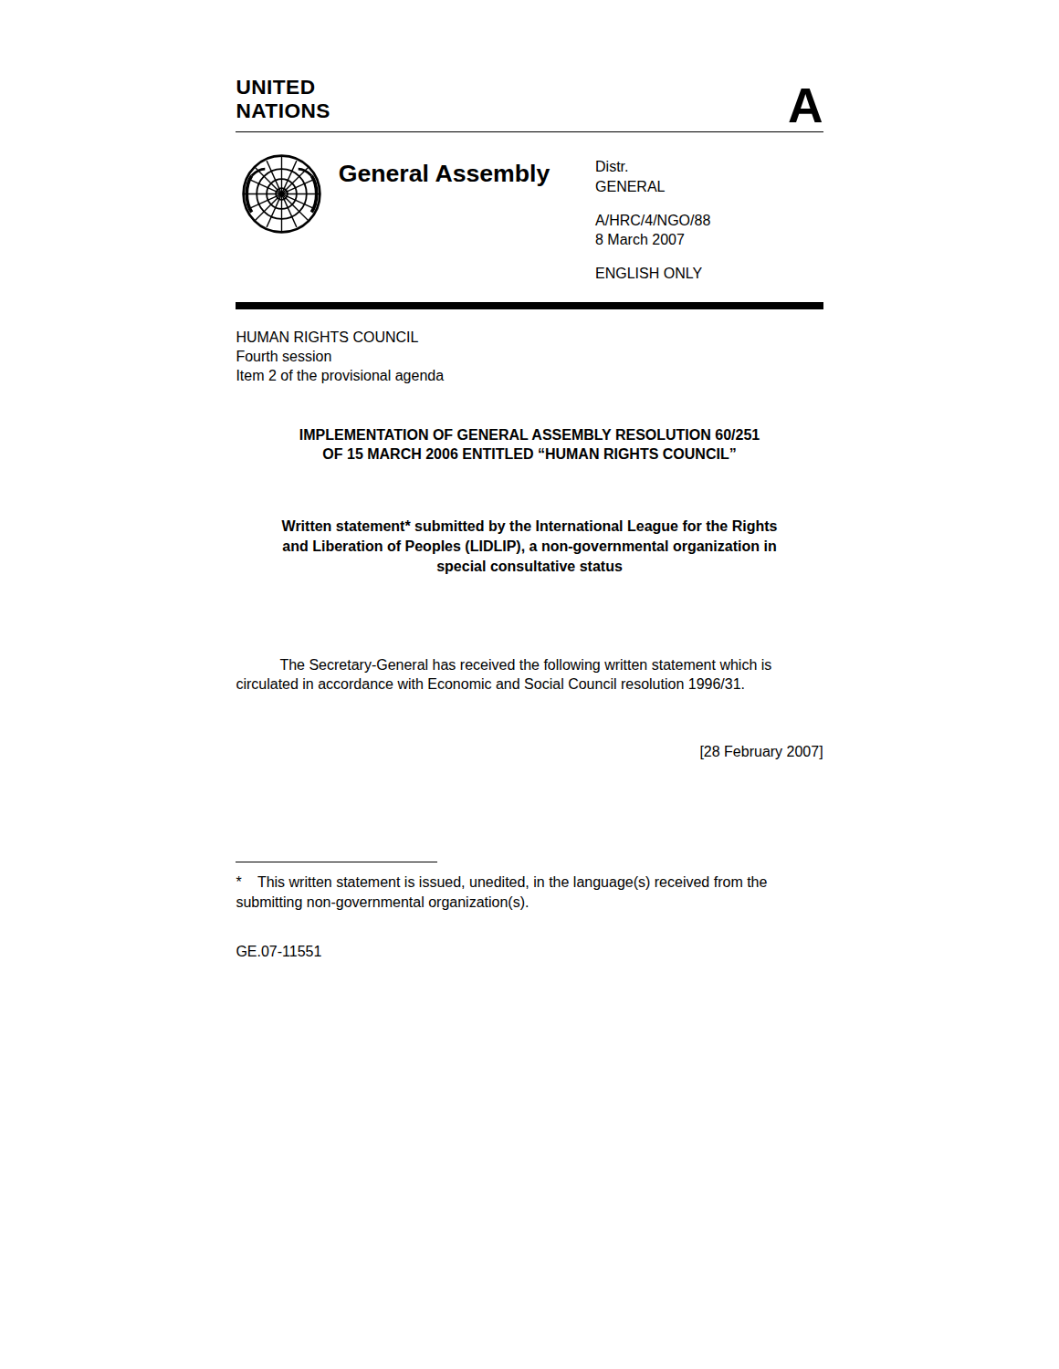UNITED
NATIONS
A
General Assembly
Distr.
GENERAL
A/HRC/4/NGO/88
8 March 2007
ENGLISH ONLY
HUMAN RIGHTS COUNCIL
Fourth session
Item 2 of the provisional agenda
Implementation of General Assembly resolution 60/251
of 15 March 2006 entitled “Human Rights Council”
Written statement* submitted by the International League for the Rights and Liberation of Peoples (LIDLIP), a non-governmental organization in special consultative status
The Secretary-General has received the following written statement which is circulated in accordance with Economic and Social Council resolution 1996/31.
[28 February 2007]
*This written statement is issued, unedited, in the language(s) received from the submitting non-governmental organization(s).
GE.07-11551